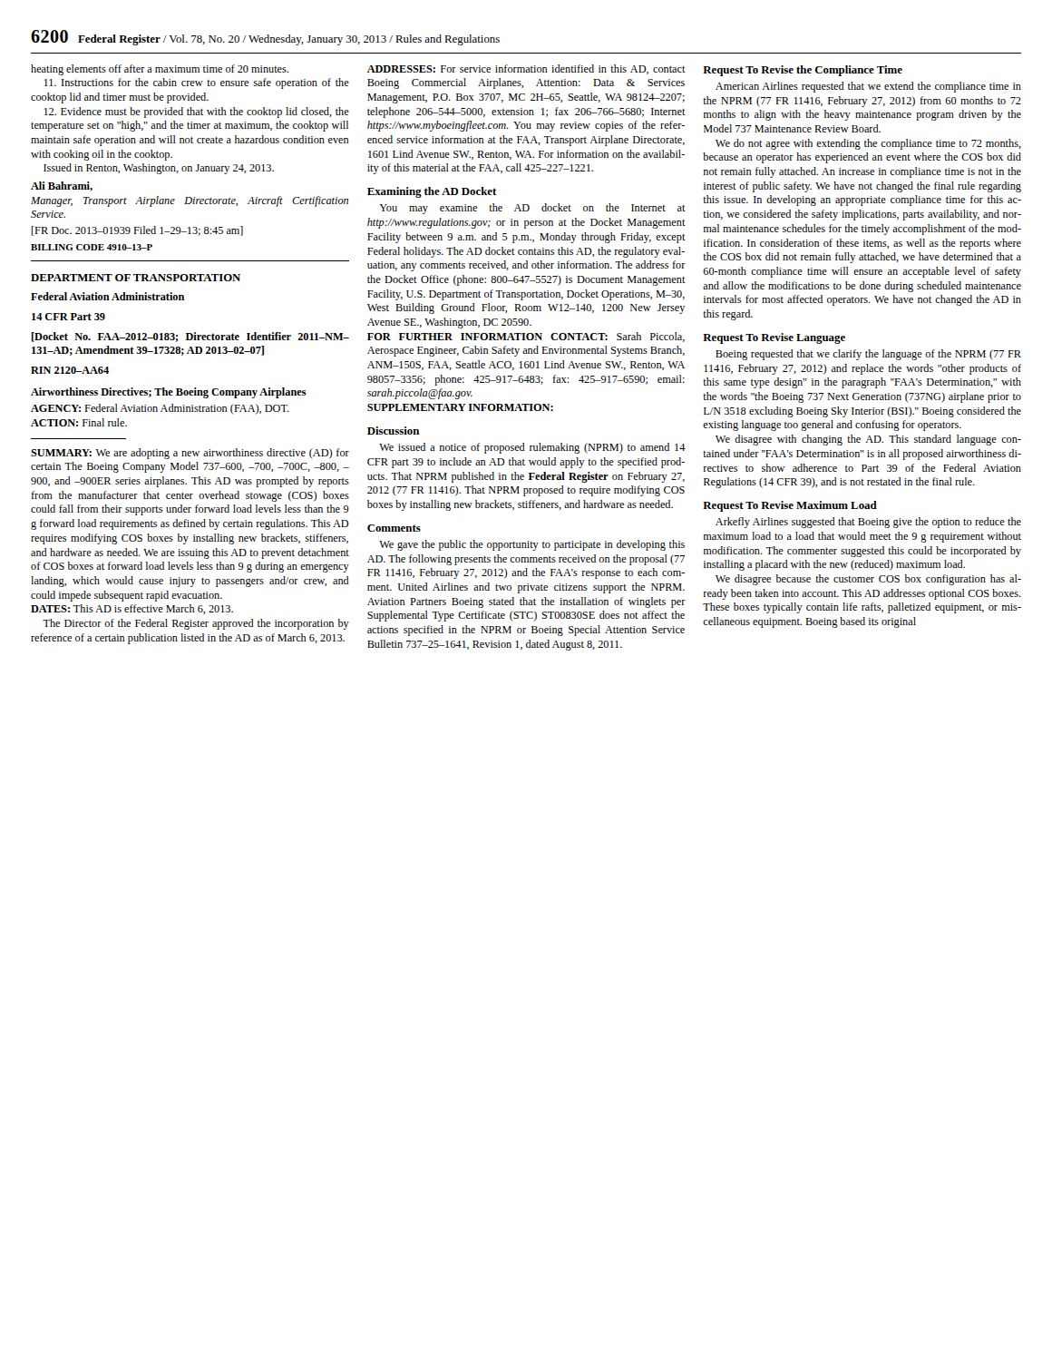6200 Federal Register / Vol. 78, No. 20 / Wednesday, January 30, 2013 / Rules and Regulations
heating elements off after a maximum time of 20 minutes.
11. Instructions for the cabin crew to ensure safe operation of the cooktop lid and timer must be provided.
12. Evidence must be provided that with the cooktop lid closed, the temperature set on ''high,'' and the timer at maximum, the cooktop will maintain safe operation and will not create a hazardous condition even with cooking oil in the cooktop.
Issued in Renton, Washington, on January 24, 2013.
Ali Bahrami,
Manager, Transport Airplane Directorate, Aircraft Certification Service.
[FR Doc. 2013–01939 Filed 1–29–13; 8:45 am]
BILLING CODE 4910–13–P
DEPARTMENT OF TRANSPORTATION
Federal Aviation Administration
14 CFR Part 39
[Docket No. FAA–2012–0183; Directorate Identifier 2011–NM–131–AD; Amendment 39–17328; AD 2013–02–07]
RIN 2120–AA64
Airworthiness Directives; The Boeing Company Airplanes
AGENCY: Federal Aviation Administration (FAA), DOT.
ACTION: Final rule.
SUMMARY: We are adopting a new airworthiness directive (AD) for certain The Boeing Company Model 737–600, –700, –700C, –800, –900, and –900ER series airplanes. This AD was prompted by reports from the manufacturer that center overhead stowage (COS) boxes could fall from their supports under forward load levels less than the 9 g forward load requirements as defined by certain regulations. This AD requires modifying COS boxes by installing new brackets, stiffeners, and hardware as needed. We are issuing this AD to prevent detachment of COS boxes at forward load levels less than 9 g during an emergency landing, which would cause injury to passengers and/or crew, and could impede subsequent rapid evacuation.
DATES: This AD is effective March 6, 2013.
The Director of the Federal Register approved the incorporation by reference of a certain publication listed in the AD as of March 6, 2013.
ADDRESSES: For service information identified in this AD, contact Boeing Commercial Airplanes, Attention: Data & Services Management, P.O. Box 3707, MC 2H–65, Seattle, WA 98124–2207; telephone 206–544–5000, extension 1; fax 206–766–5680; Internet https://www.myboeingfleet.com. You may review copies of the referenced service information at the FAA, Transport Airplane Directorate, 1601 Lind Avenue SW., Renton, WA. For information on the availability of this material at the FAA, call 425–227–1221.
Examining the AD Docket
You may examine the AD docket on the Internet at http://www.regulations.gov; or in person at the Docket Management Facility between 9 a.m. and 5 p.m., Monday through Friday, except Federal holidays. The AD docket contains this AD, the regulatory evaluation, any comments received, and other information. The address for the Docket Office (phone: 800–647–5527) is Document Management Facility, U.S. Department of Transportation, Docket Operations, M–30, West Building Ground Floor, Room W12–140, 1200 New Jersey Avenue SE., Washington, DC 20590.
FOR FURTHER INFORMATION CONTACT: Sarah Piccola, Aerospace Engineer, Cabin Safety and Environmental Systems Branch, ANM–150S, FAA, Seattle ACO, 1601 Lind Avenue SW., Renton, WA 98057–3356; phone: 425–917–6483; fax: 425–917–6590; email: sarah.piccola@faa.gov.
SUPPLEMENTARY INFORMATION:
Discussion
We issued a notice of proposed rulemaking (NPRM) to amend 14 CFR part 39 to include an AD that would apply to the specified products. That NPRM published in the Federal Register on February 27, 2012 (77 FR 11416). That NPRM proposed to require modifying COS boxes by installing new brackets, stiffeners, and hardware as needed.
Comments
We gave the public the opportunity to participate in developing this AD. The following presents the comments received on the proposal (77 FR 11416, February 27, 2012) and the FAA's response to each comment. United Airlines and two private citizens support the NPRM. Aviation Partners Boeing stated that the installation of winglets per Supplemental Type Certificate (STC) ST00830SE does not affect the actions specified in the NPRM or Boeing Special Attention Service Bulletin 737–25–1641, Revision 1, dated August 8, 2011.
Request To Revise the Compliance Time
American Airlines requested that we extend the compliance time in the NPRM (77 FR 11416, February 27, 2012) from 60 months to 72 months to align with the heavy maintenance program driven by the Model 737 Maintenance Review Board.
We do not agree with extending the compliance time to 72 months, because an operator has experienced an event where the COS box did not remain fully attached. An increase in compliance time is not in the interest of public safety. We have not changed the final rule regarding this issue. In developing an appropriate compliance time for this action, we considered the safety implications, parts availability, and normal maintenance schedules for the timely accomplishment of the modification. In consideration of these items, as well as the reports where the COS box did not remain fully attached, we have determined that a 60-month compliance time will ensure an acceptable level of safety and allow the modifications to be done during scheduled maintenance intervals for most affected operators. We have not changed the AD in this regard.
Request To Revise Language
Boeing requested that we clarify the language of the NPRM (77 FR 11416, February 27, 2012) and replace the words ''other products of this same type design'' in the paragraph ''FAA's Determination,'' with the words ''the Boeing 737 Next Generation (737NG) airplane prior to L/N 3518 excluding Boeing Sky Interior (BSI).'' Boeing considered the existing language too general and confusing for operators.
We disagree with changing the AD. This standard language contained under ''FAA's Determination'' is in all proposed airworthiness directives to show adherence to Part 39 of the Federal Aviation Regulations (14 CFR 39), and is not restated in the final rule.
Request To Revise Maximum Load
Arkefly Airlines suggested that Boeing give the option to reduce the maximum load to a load that would meet the 9 g requirement without modification. The commenter suggested this could be incorporated by installing a placard with the new (reduced) maximum load.
We disagree because the customer COS box configuration has already been taken into account. This AD addresses optional COS boxes. These boxes typically contain life rafts, palletized equipment, or miscellaneous equipment. Boeing based its original